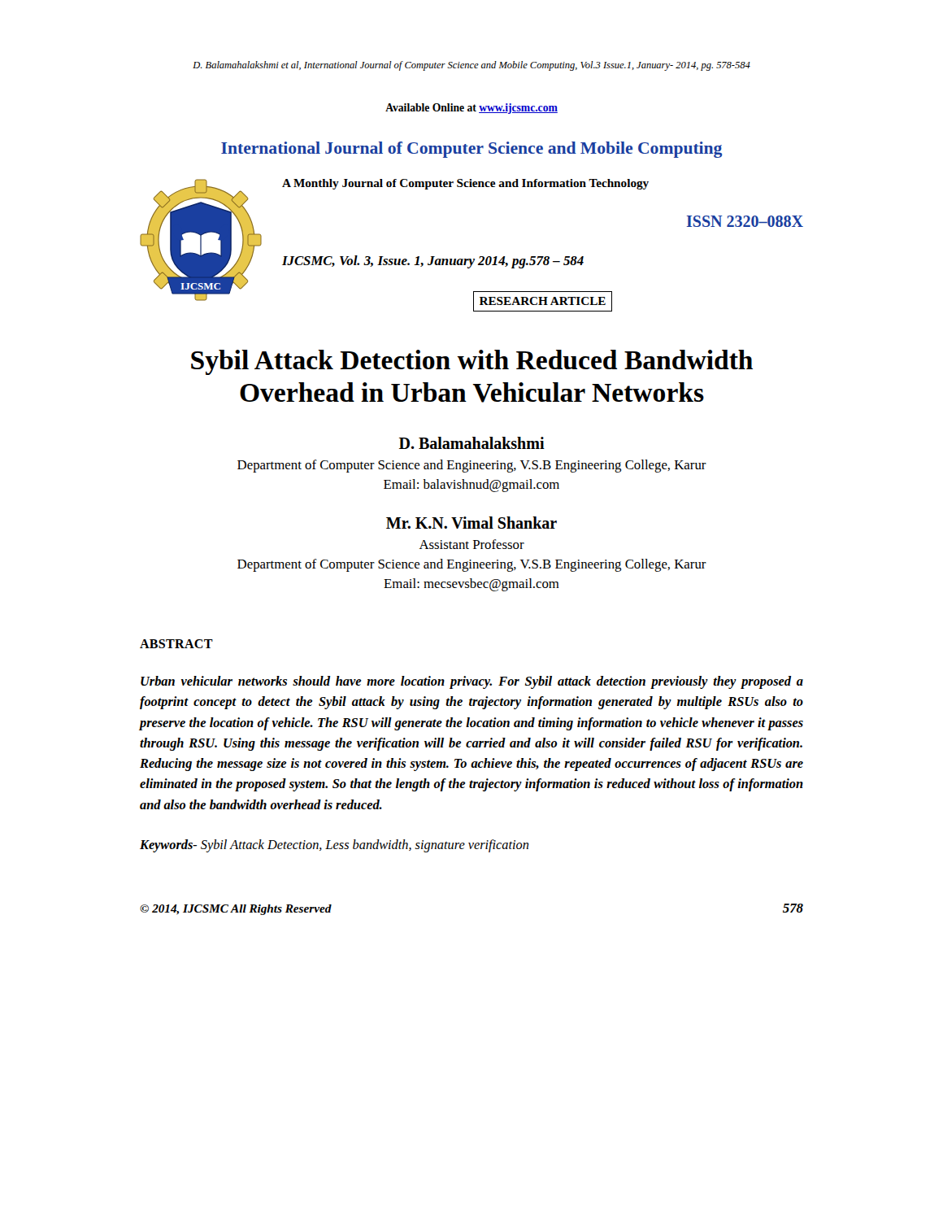D. Balamahalakshmi et al, International Journal of Computer Science and Mobile Computing, Vol.3 Issue.1, January- 2014, pg. 578-584
Available Online at www.ijcsmc.com
International Journal of Computer Science and Mobile Computing
IJCSMC
A Monthly Journal of Computer Science and Information Technology
ISSN 2320–088X
IJCSMC, Vol. 3, Issue. 1, January 2014, pg.578 – 584
RESEARCH ARTICLE
Sybil Attack Detection with Reduced Bandwidth Overhead in Urban Vehicular Networks
D. Balamahalakshmi
Department of Computer Science and Engineering, V.S.B Engineering College, Karur
Email: balavishnud@gmail.com
Mr. K.N. Vimal Shankar
Assistant Professor
Department of Computer Science and Engineering, V.S.B Engineering College, Karur
Email: mecsevsbec@gmail.com
ABSTRACT
Urban vehicular networks should have more location privacy. For Sybil attack detection previously they proposed a footprint concept to detect the Sybil attack by using the trajectory information generated by multiple RSUs also to preserve the location of vehicle. The RSU will generate the location and timing information to vehicle whenever it passes through RSU. Using this message the verification will be carried and also it will consider failed RSU for verification. Reducing the message size is not covered in this system. To achieve this, the repeated occurrences of adjacent RSUs are eliminated in the proposed system. So that the length of the trajectory information is reduced without loss of information and also the bandwidth overhead is reduced.
Keywords- Sybil Attack Detection, Less bandwidth, signature verification
© 2014, IJCSMC All Rights Reserved 578